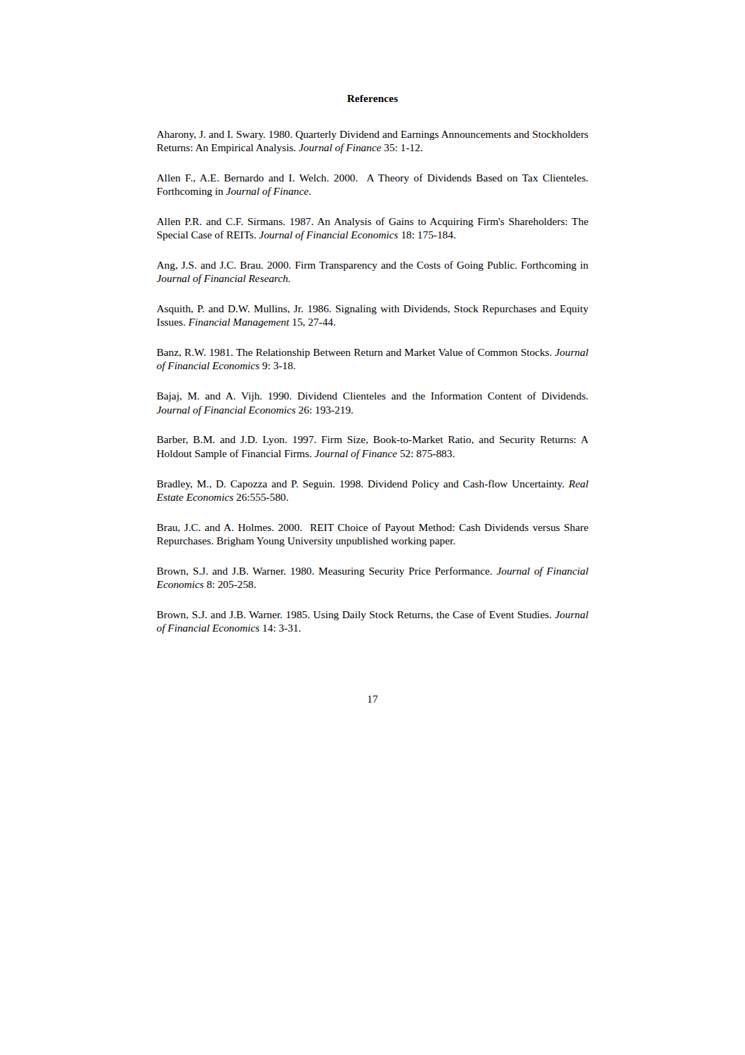References
Aharony, J. and I. Swary. 1980. Quarterly Dividend and Earnings Announcements and Stockholders Returns: An Empirical Analysis. Journal of Finance 35: 1-12.
Allen F., A.E. Bernardo and I. Welch. 2000. A Theory of Dividends Based on Tax Clienteles. Forthcoming in Journal of Finance.
Allen P.R. and C.F. Sirmans. 1987. An Analysis of Gains to Acquiring Firm's Shareholders: The Special Case of REITs. Journal of Financial Economics 18: 175-184.
Ang, J.S. and J.C. Brau. 2000. Firm Transparency and the Costs of Going Public. Forthcoming in Journal of Financial Research.
Asquith, P. and D.W. Mullins, Jr. 1986. Signaling with Dividends, Stock Repurchases and Equity Issues. Financial Management 15, 27-44.
Banz, R.W. 1981. The Relationship Between Return and Market Value of Common Stocks. Journal of Financial Economics 9: 3-18.
Bajaj, M. and A. Vijh. 1990. Dividend Clienteles and the Information Content of Dividends. Journal of Financial Economics 26: 193-219.
Barber, B.M. and J.D. Lyon. 1997. Firm Size, Book-to-Market Ratio, and Security Returns: A Holdout Sample of Financial Firms. Journal of Finance 52: 875-883.
Bradley, M., D. Capozza and P. Seguin. 1998. Dividend Policy and Cash-flow Uncertainty. Real Estate Economics 26:555-580.
Brau, J.C. and A. Holmes. 2000. REIT Choice of Payout Method: Cash Dividends versus Share Repurchases. Brigham Young University unpublished working paper.
Brown, S.J. and J.B. Warner. 1980. Measuring Security Price Performance. Journal of Financial Economics 8: 205-258.
Brown, S.J. and J.B. Warner. 1985. Using Daily Stock Returns, the Case of Event Studies. Journal of Financial Economics 14: 3-31.
17